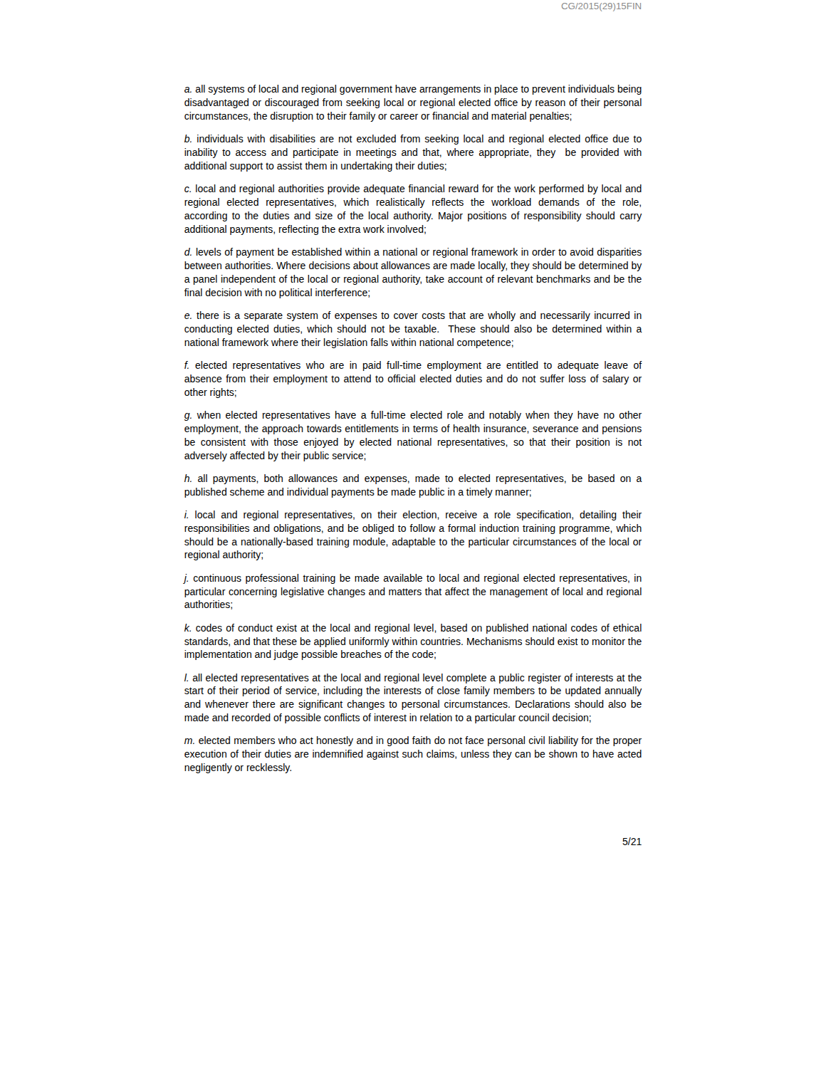CG/2015(29)15FIN
a. all systems of local and regional government have arrangements in place to prevent individuals being disadvantaged or discouraged from seeking local or regional elected office by reason of their personal circumstances, the disruption to their family or career or financial and material penalties;
b. individuals with disabilities are not excluded from seeking local and regional elected office due to inability to access and participate in meetings and that, where appropriate, they be provided with additional support to assist them in undertaking their duties;
c. local and regional authorities provide adequate financial reward for the work performed by local and regional elected representatives, which realistically reflects the workload demands of the role, according to the duties and size of the local authority. Major positions of responsibility should carry additional payments, reflecting the extra work involved;
d. levels of payment be established within a national or regional framework in order to avoid disparities between authorities. Where decisions about allowances are made locally, they should be determined by a panel independent of the local or regional authority, take account of relevant benchmarks and be the final decision with no political interference;
e. there is a separate system of expenses to cover costs that are wholly and necessarily incurred in conducting elected duties, which should not be taxable. These should also be determined within a national framework where their legislation falls within national competence;
f. elected representatives who are in paid full-time employment are entitled to adequate leave of absence from their employment to attend to official elected duties and do not suffer loss of salary or other rights;
g. when elected representatives have a full-time elected role and notably when they have no other employment, the approach towards entitlements in terms of health insurance, severance and pensions be consistent with those enjoyed by elected national representatives, so that their position is not adversely affected by their public service;
h. all payments, both allowances and expenses, made to elected representatives, be based on a published scheme and individual payments be made public in a timely manner;
i. local and regional representatives, on their election, receive a role specification, detailing their responsibilities and obligations, and be obliged to follow a formal induction training programme, which should be a nationally-based training module, adaptable to the particular circumstances of the local or regional authority;
j. continuous professional training be made available to local and regional elected representatives, in particular concerning legislative changes and matters that affect the management of local and regional authorities;
k. codes of conduct exist at the local and regional level, based on published national codes of ethical standards, and that these be applied uniformly within countries. Mechanisms should exist to monitor the implementation and judge possible breaches of the code;
l. all elected representatives at the local and regional level complete a public register of interests at the start of their period of service, including the interests of close family members to be updated annually and whenever there are significant changes to personal circumstances. Declarations should also be made and recorded of possible conflicts of interest in relation to a particular council decision;
m. elected members who act honestly and in good faith do not face personal civil liability for the proper execution of their duties are indemnified against such claims, unless they can be shown to have acted negligently or recklessly.
5/21